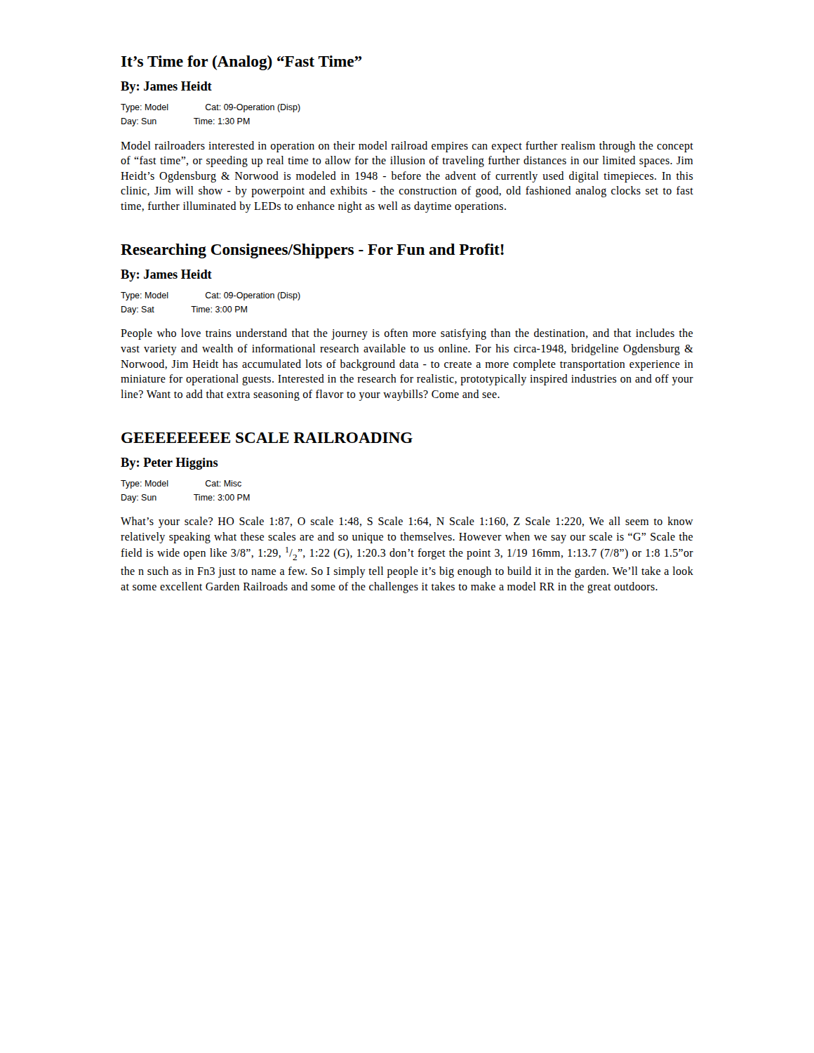It’s Time for (Analog) “Fast Time”
By: James Heidt
Type: Model Cat: 09-Operation (Disp)
Day: Sun Time: 1:30 PM
Model railroaders interested in operation on their model railroad empires can expect further realism through the concept of “fast time”, or speeding up real time to allow for the illusion of traveling further distances in our limited spaces. Jim Heidt’s Ogdensburg & Norwood is modeled in 1948 - before the advent of currently used digital timepieces. In this clinic, Jim will show - by powerpoint and exhibits - the construction of good, old fashioned analog clocks set to fast time, further illuminated by LEDs to enhance night as well as daytime operations.
Researching Consignees/Shippers - For Fun and Profit!
By: James Heidt
Type: Model Cat: 09-Operation (Disp)
Day: Sat Time: 3:00 PM
People who love trains understand that the journey is often more satisfying than the destination, and that includes the vast variety and wealth of informational research available to us online. For his circa-1948, bridgeline Ogdensburg & Norwood, Jim Heidt has accumulated lots of background data - to create a more complete transportation experience in miniature for operational guests. Interested in the research for realistic, prototypically inspired industries on and off your line? Want to add that extra seasoning of flavor to your waybills? Come and see.
GEEEEEEEEE SCALE RAILROADING
By: Peter Higgins
Type: Model Cat: Misc
Day: Sun Time: 3:00 PM
What’s your scale? HO Scale 1:87, O scale 1:48, S Scale 1:64, N Scale 1:160, Z Scale 1:220, We all seem to know relatively speaking what these scales are and so unique to themselves. However when we say our scale is “G” Scale the field is wide open like 3/8”, 1:29, 1/2”, 1:22 (G), 1:20.3 don’t forget the point 3, 1/19 16mm, 1:13.7 (7/8”) or 1:8 1.5”or the n such as in Fn3 just to name a few. So I simply tell people it’s big enough to build it in the garden. We’ll take a look at some excellent Garden Railroads and some of the challenges it takes to make a model RR in the great outdoors.